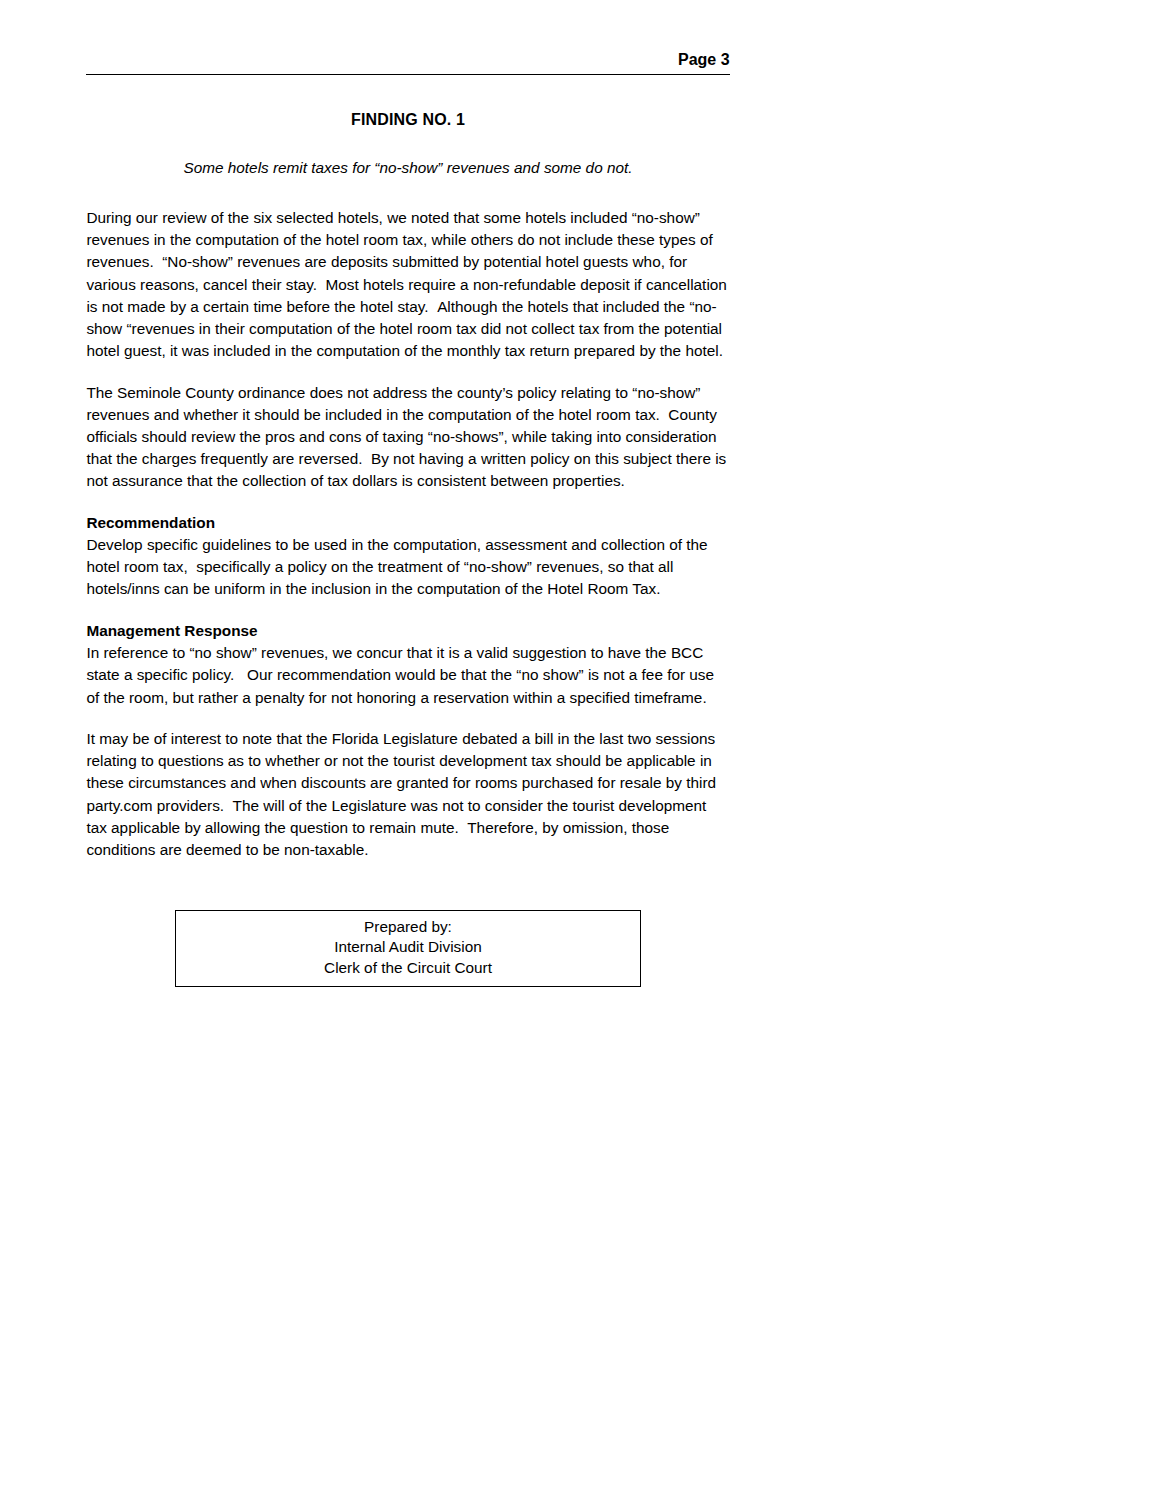Page 3
FINDING NO. 1
Some hotels remit taxes for “no-show” revenues and some do not.
During our review of the six selected hotels, we noted that some hotels included “no-show” revenues in the computation of the hotel room tax, while others do not include these types of revenues. “No-show” revenues are deposits submitted by potential hotel guests who, for various reasons, cancel their stay. Most hotels require a non-refundable deposit if cancellation is not made by a certain time before the hotel stay. Although the hotels that included the “no-show “revenues in their computation of the hotel room tax did not collect tax from the potential hotel guest, it was included in the computation of the monthly tax return prepared by the hotel.
The Seminole County ordinance does not address the county’s policy relating to “no-show” revenues and whether it should be included in the computation of the hotel room tax. County officials should review the pros and cons of taxing “no-shows”, while taking into consideration that the charges frequently are reversed. By not having a written policy on this subject there is not assurance that the collection of tax dollars is consistent between properties.
Recommendation
Develop specific guidelines to be used in the computation, assessment and collection of the hotel room tax, specifically a policy on the treatment of “no-show” revenues, so that all hotels/inns can be uniform in the inclusion in the computation of the Hotel Room Tax.
Management Response
In reference to “no show” revenues, we concur that it is a valid suggestion to have the BCC state a specific policy. Our recommendation would be that the “no show” is not a fee for use of the room, but rather a penalty for not honoring a reservation within a specified timeframe.
It may be of interest to note that the Florida Legislature debated a bill in the last two sessions relating to questions as to whether or not the tourist development tax should be applicable in these circumstances and when discounts are granted for rooms purchased for resale by third party.com providers. The will of the Legislature was not to consider the tourist development tax applicable by allowing the question to remain mute. Therefore, by omission, those conditions are deemed to be non-taxable.
Prepared by:
Internal Audit Division
Clerk of the Circuit Court